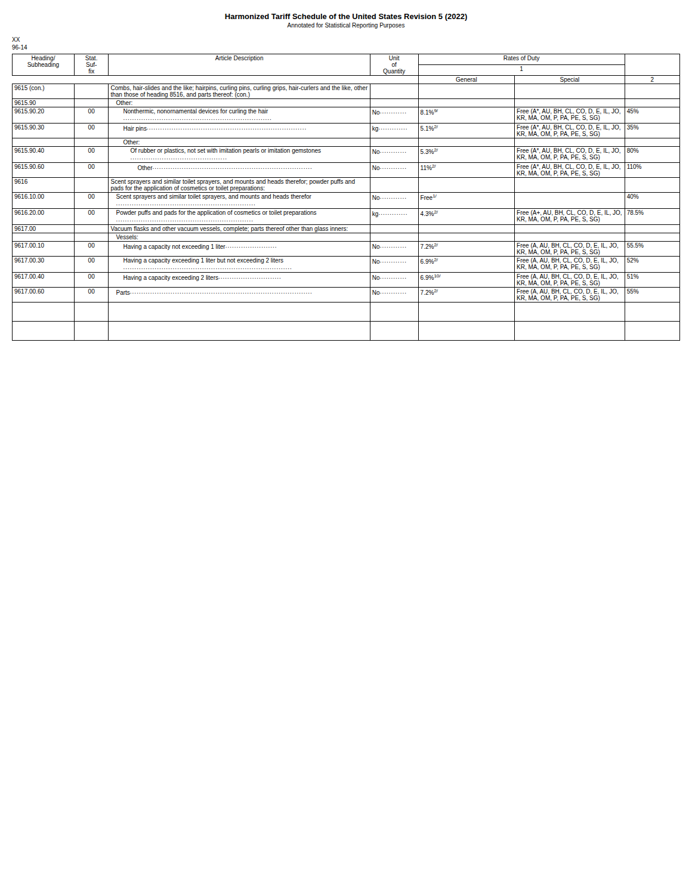Harmonized Tariff Schedule of the United States Revision 5 (2022)
Annotated for Statistical Reporting Purposes
XX
96-14
| Heading/ Subheading | Stat. Suf- fix | Article Description | Unit of Quantity | Rates of Duty | |
| --- | --- | --- | --- | --- | --- |
| 1 |
| | | General | Special | 2 |
| 9615 (con.) | | Combs, hair-slides and the like; hairpins, curling pins, curling grips, hair-curlers and the like, other than those of heading 8516, and parts thereof: (con.) | | | | |
| 9615.90 | | Other: | | | | |
| 9615.90.20 | 00 | Nonthermic, nonornamental devices for curling the hair .................................................................. | No ............ | 8.1% 9/ | Free (A*, AU, BH, CL, CO, D, E, IL, JO, KR, MA, OM, P, PA, PE, S, SG) | 45% |
| 9615.90.30 | 00 | Hair pins ....................................................................... | kg ............. | 5.1% 2/ | Free (A*, AU, BH, CL, CO, D, E, IL, JO, KR, MA, OM, P, PA, PE, S, SG) | 35% |
| | | Other: | | | | |
| 9615.90.40 | 00 | Of rubber or plastics, not set with imitation pearls or imitation gemstones ........................................... | No ............ | 5.3% 2/ | Free (A*, AU, BH, CL, CO, D, E, IL, JO, KR, MA, OM, P, PA, PE, S, SG) | 80% |
| 9615.90.60 | 00 | Other ....................................................................... | No ............ | 11% 2/ | Free (A*, AU, BH, CL, CO, D, E, IL, JO, KR, MA, OM, P, PA, PE, S, SG) | 110% |
| 9616 | | Scent sprayers and similar toilet sprayers, and mounts and heads therefor; powder puffs and pads for the application of cosmetics or toilet preparations: | | | | |
| 9616.10.00 | 00 | Scent sprayers and similar toilet sprayers, and mounts and heads therefor .............................................................. | No ............ | Free 1/ | | 40% |
| 9616.20.00 | 00 | Powder puffs and pads for the application of cosmetics or toilet preparations ............................................................. | kg ............. | 4.3% 2/ | Free (A+, AU, BH, CL, CO, D, E, IL, JO, KR, MA, OM, P, PA, PE, S, SG) | 78.5% |
| 9617.00 | | Vacuum flasks and other vacuum vessels, complete; parts thereof other than glass inners: | | | | |
| | | Vessels: | | | | |
| 9617.00.10 | 00 | Having a capacity not exceeding 1 liter ....................... | No ............ | 7.2% 2/ | Free (A, AU, BH, CL, CO, D, E, IL, JO, KR, MA, OM, P, PA, PE, S, SG) | 55.5% |
| 9617.00.30 | 00 | Having a capacity exceeding 1 liter but not exceeding 2 liters ........................................................................... | No ............ | 6.9% 2/ | Free (A, AU, BH, CL, CO, D, E, IL, JO, KR, MA, OM, P, PA, PE, S, SG) | 52% |
| 9617.00.40 | 00 | Having a capacity exceeding 2 liters ............................ | No ............ | 6.9% 10/ | Free (A, AU, BH, CL, CO, D, E, IL, JO, KR, MA, OM, P, PA, PE, S, SG) | 51% |
| 9617.00.60 | 00 | Parts ................................................................................. | No ............ | 7.2% 2/ | Free (A, AU, BH, CL, CO, D, E, IL, JO, KR, MA, OM, P, PA, PE, S, SG) | 55% |